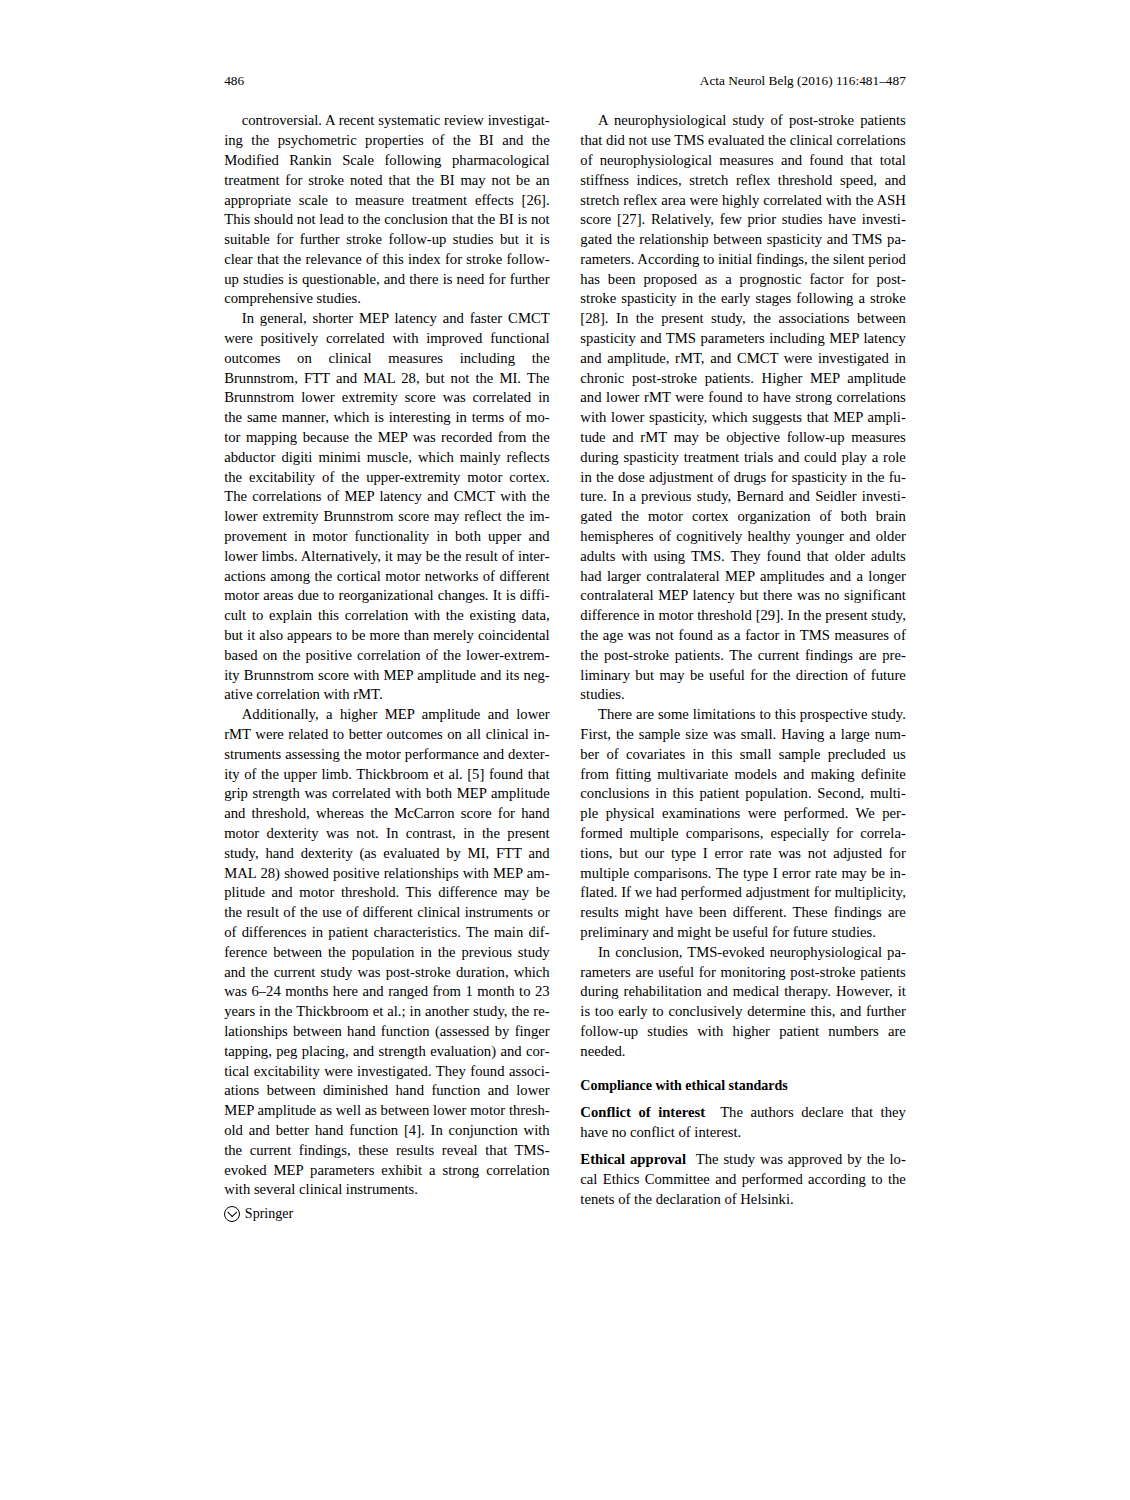486 Acta Neurol Belg (2016) 116:481–487
controversial. A recent systematic review investigating the psychometric properties of the BI and the Modified Rankin Scale following pharmacological treatment for stroke noted that the BI may not be an appropriate scale to measure treatment effects [26]. This should not lead to the conclusion that the BI is not suitable for further stroke follow-up studies but it is clear that the relevance of this index for stroke follow-up studies is questionable, and there is need for further comprehensive studies.
In general, shorter MEP latency and faster CMCT were positively correlated with improved functional outcomes on clinical measures including the Brunnstrom, FTT and MAL 28, but not the MI. The Brunnstrom lower extremity score was correlated in the same manner, which is interesting in terms of motor mapping because the MEP was recorded from the abductor digiti minimi muscle, which mainly reflects the excitability of the upper-extremity motor cortex. The correlations of MEP latency and CMCT with the lower extremity Brunnstrom score may reflect the improvement in motor functionality in both upper and lower limbs. Alternatively, it may be the result of interactions among the cortical motor networks of different motor areas due to reorganizational changes. It is difficult to explain this correlation with the existing data, but it also appears to be more than merely coincidental based on the positive correlation of the lower-extremity Brunnstrom score with MEP amplitude and its negative correlation with rMT.
Additionally, a higher MEP amplitude and lower rMT were related to better outcomes on all clinical instruments assessing the motor performance and dexterity of the upper limb. Thickbroom et al. [5] found that grip strength was correlated with both MEP amplitude and threshold, whereas the McCarron score for hand motor dexterity was not. In contrast, in the present study, hand dexterity (as evaluated by MI, FTT and MAL 28) showed positive relationships with MEP amplitude and motor threshold. This difference may be the result of the use of different clinical instruments or of differences in patient characteristics. The main difference between the population in the previous study and the current study was post-stroke duration, which was 6–24 months here and ranged from 1 month to 23 years in the Thickbroom et al.; in another study, the relationships between hand function (assessed by finger tapping, peg placing, and strength evaluation) and cortical excitability were investigated. They found associations between diminished hand function and lower MEP amplitude as well as between lower motor threshold and better hand function [4]. In conjunction with the current findings, these results reveal that TMS-evoked MEP parameters exhibit a strong correlation with several clinical instruments.
A neurophysiological study of post-stroke patients that did not use TMS evaluated the clinical correlations of neurophysiological measures and found that total stiffness indices, stretch reflex threshold speed, and stretch reflex area were highly correlated with the ASH score [27]. Relatively, few prior studies have investigated the relationship between spasticity and TMS parameters. According to initial findings, the silent period has been proposed as a prognostic factor for post-stroke spasticity in the early stages following a stroke [28]. In the present study, the associations between spasticity and TMS parameters including MEP latency and amplitude, rMT, and CMCT were investigated in chronic post-stroke patients. Higher MEP amplitude and lower rMT were found to have strong correlations with lower spasticity, which suggests that MEP amplitude and rMT may be objective follow-up measures during spasticity treatment trials and could play a role in the dose adjustment of drugs for spasticity in the future. In a previous study, Bernard and Seidler investigated the motor cortex organization of both brain hemispheres of cognitively healthy younger and older adults with using TMS. They found that older adults had larger contralateral MEP amplitudes and a longer contralateral MEP latency but there was no significant difference in motor threshold [29]. In the present study, the age was not found as a factor in TMS measures of the post-stroke patients. The current findings are preliminary but may be useful for the direction of future studies.
There are some limitations to this prospective study. First, the sample size was small. Having a large number of covariates in this small sample precluded us from fitting multivariate models and making definite conclusions in this patient population. Second, multiple physical examinations were performed. We performed multiple comparisons, especially for correlations, but our type I error rate was not adjusted for multiple comparisons. The type I error rate may be inflated. If we had performed adjustment for multiplicity, results might have been different. These findings are preliminary and might be useful for future studies.
In conclusion, TMS-evoked neurophysiological parameters are useful for monitoring post-stroke patients during rehabilitation and medical therapy. However, it is too early to conclusively determine this, and further follow-up studies with higher patient numbers are needed.
Compliance with ethical standards
Conflict of interest The authors declare that they have no conflict of interest.
Ethical approval The study was approved by the local Ethics Committee and performed according to the tenets of the declaration of Helsinki.
Springer